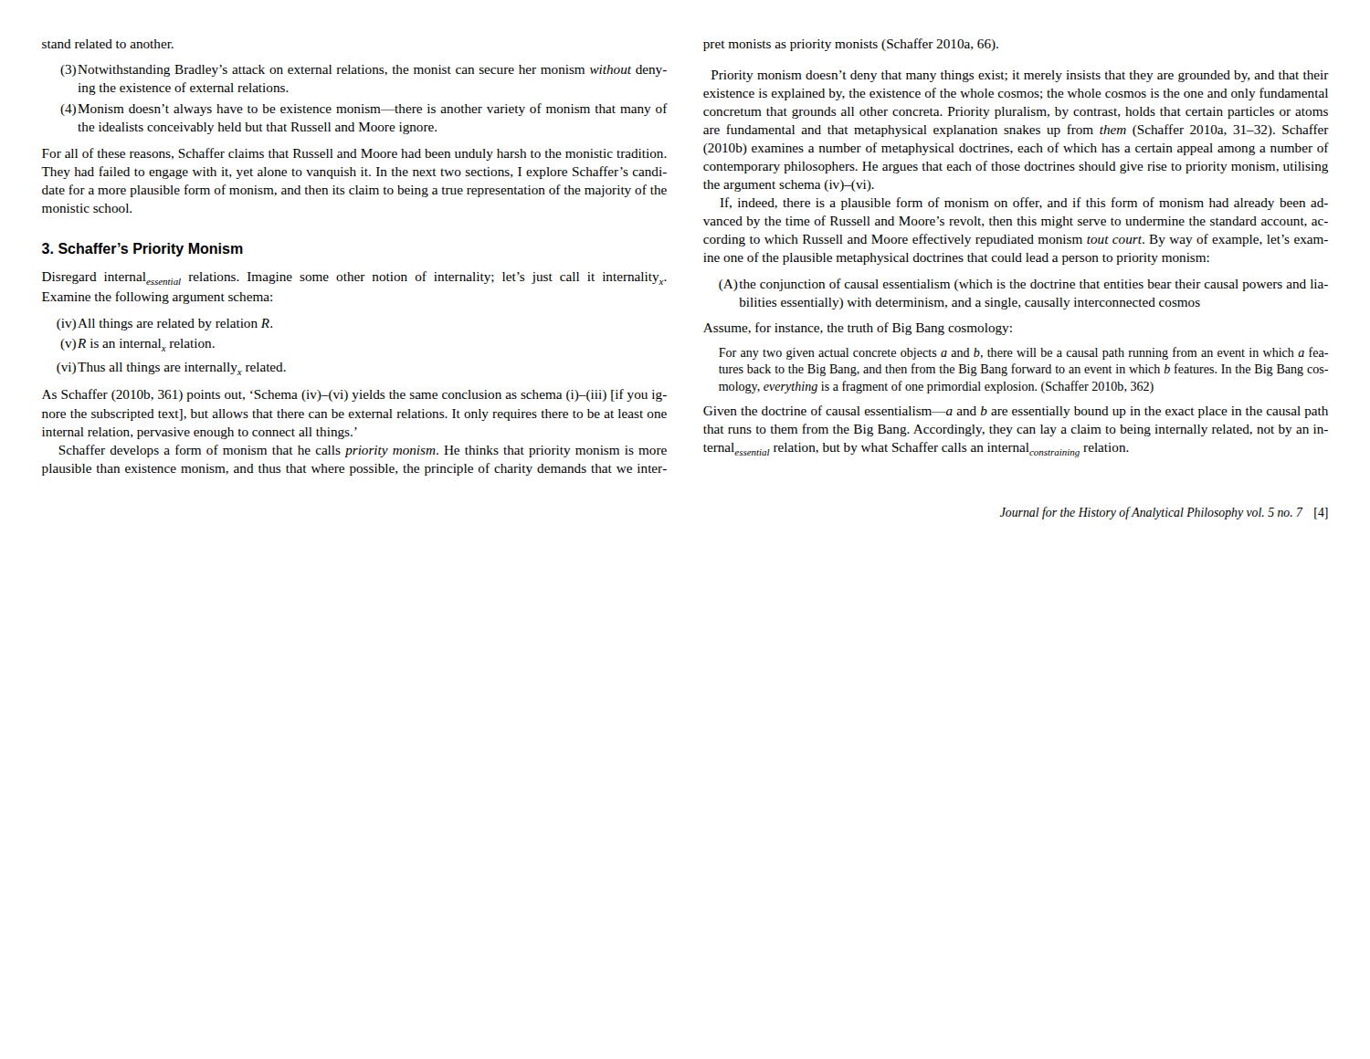stand related to another.
(3) Notwithstanding Bradley’s attack on external relations, the monist can secure her monism without denying the existence of external relations.
(4) Monism doesn’t always have to be existence monism—there is another variety of monism that many of the idealists conceivably held but that Russell and Moore ignore.
For all of these reasons, Schaffer claims that Russell and Moore had been unduly harsh to the monistic tradition. They had failed to engage with it, yet alone to vanquish it. In the next two sections, I explore Schaffer’s candidate for a more plausible form of monism, and then its claim to being a true representation of the majority of the monistic school.
3. Schaffer’s Priority Monism
Disregard internalessential relations. Imagine some other notion of internality; let’s just call it internalityx. Examine the following argument schema:
(iv) All things are related by relation R.
(v) R is an internalx relation.
(vi) Thus all things are internallyx related.
As Schaffer (2010b, 361) points out, ‘Schema (iv)–(vi) yields the same conclusion as schema (i)–(iii) [if you ignore the subscripted text], but allows that there can be external relations. It only requires there to be at least one internal relation, pervasive enough to connect all things.’
Schaffer develops a form of monism that he calls priority monism. He thinks that priority monism is more plausible than existence monism, and thus that where possible, the principle of charity demands that we interpret monists as priority monists (Schaffer 2010a, 66).
Priority monism doesn’t deny that many things exist; it merely insists that they are grounded by, and that their existence is explained by, the existence of the whole cosmos; the whole cosmos is the one and only fundamental concretum that grounds all other concreta. Priority pluralism, by contrast, holds that certain particles or atoms are fundamental and that metaphysical explanation snakes up from them (Schaffer 2010a, 31–32). Schaffer (2010b) examines a number of metaphysical doctrines, each of which has a certain appeal among a number of contemporary philosophers. He argues that each of those doctrines should give rise to priority monism, utilising the argument schema (iv)–(vi).
If, indeed, there is a plausible form of monism on offer, and if this form of monism had already been advanced by the time of Russell and Moore’s revolt, then this might serve to undermine the standard account, according to which Russell and Moore effectively repudiated monism tout court. By way of example, let’s examine one of the plausible metaphysical doctrines that could lead a person to priority monism:
(A) the conjunction of causal essentialism (which is the doctrine that entities bear their causal powers and liabilities essentially) with determinism, and a single, causally interconnected cosmos
Assume, for instance, the truth of Big Bang cosmology:
For any two given actual concrete objects a and b, there will be a causal path running from an event in which a features back to the Big Bang, and then from the Big Bang forward to an event in which b features. In the Big Bang cosmology, everything is a fragment of one primordial explosion. (Schaffer 2010b, 362)
Given the doctrine of causal essentialism—a and b are essentially bound up in the exact place in the causal path that runs to them from the Big Bang. Accordingly, they can lay a claim to being internally related, not by an internalessential relation, but by what Schaffer calls an internalconstraining relation.
Journal for the History of Analytical Philosophy vol. 5 no. 7[4]